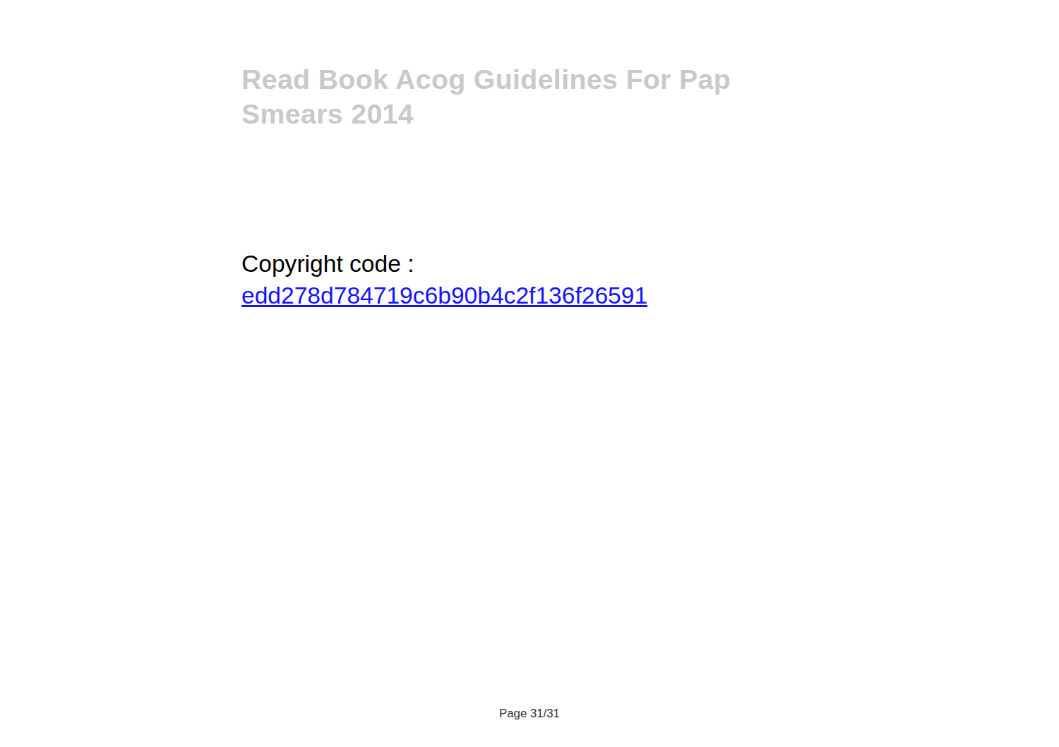Read Book Acog Guidelines For Pap Smears 2014
Copyright code :
edd278d784719c6b90b4c2f136f26591
Page 31/31